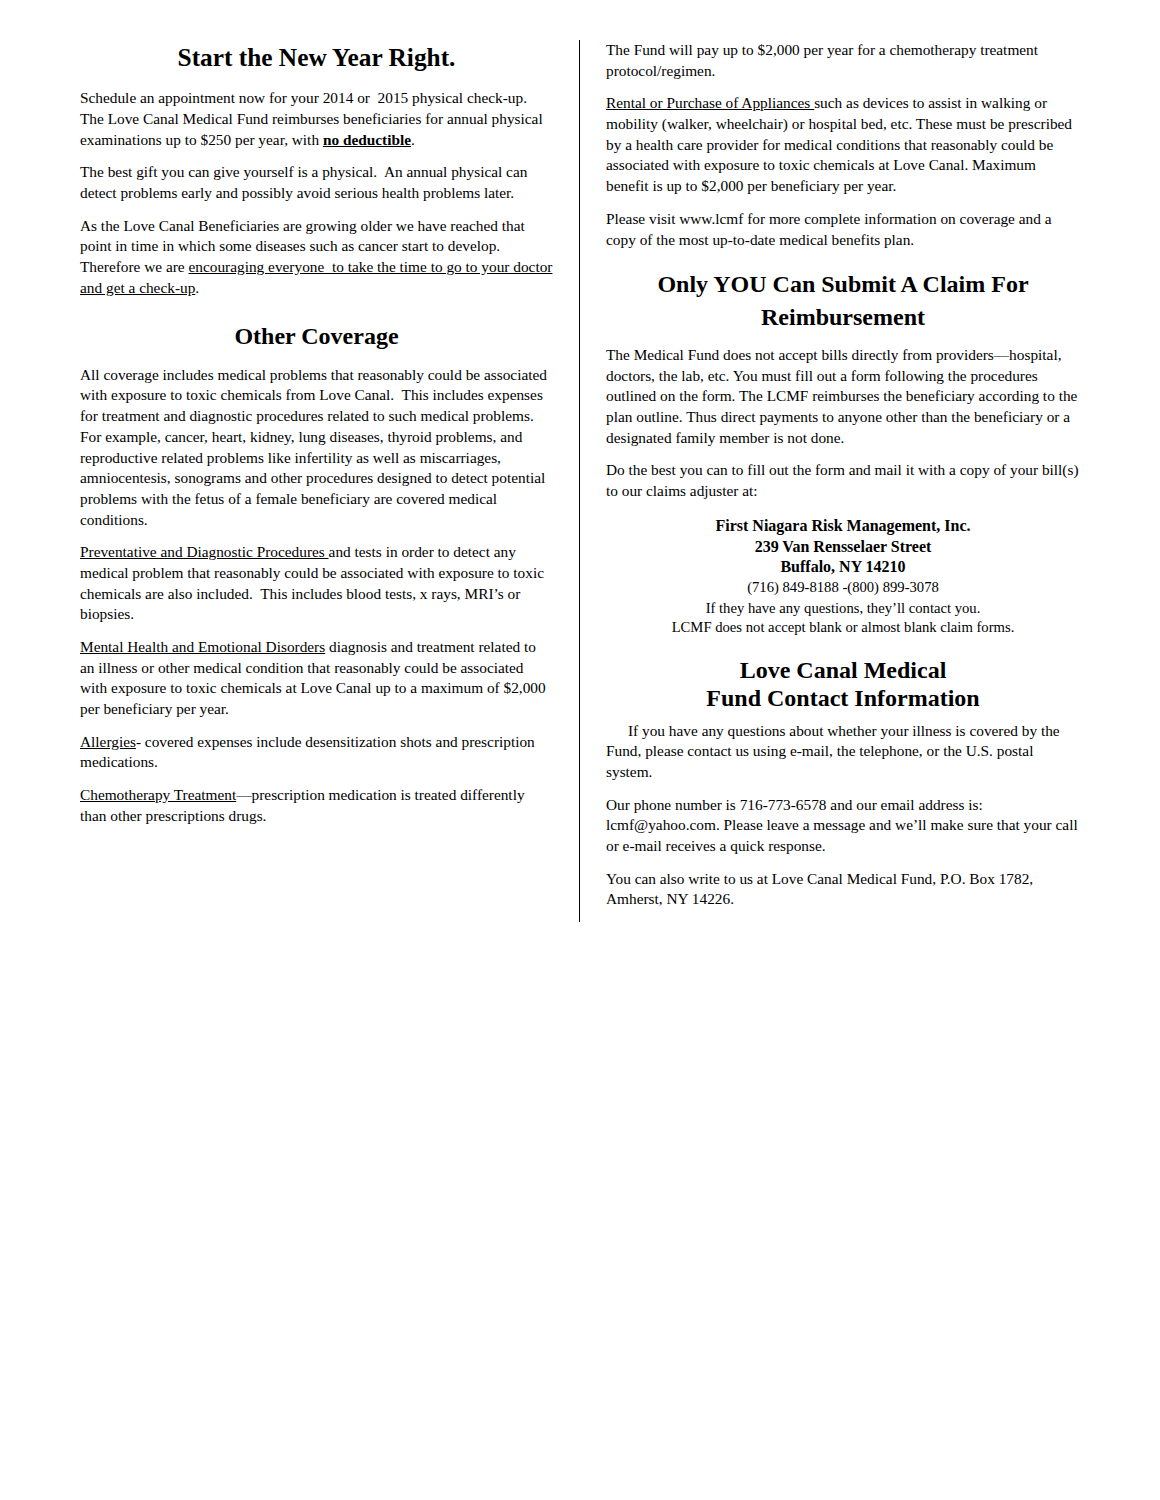Start the New Year Right.
Schedule an appointment now for your 2014 or 2015 physical check-up. The Love Canal Medical Fund reimburses beneficiaries for annual physical examinations up to $250 per year, with no deductible.
The best gift you can give yourself is a physical. An annual physical can detect problems early and possibly avoid serious health problems later.
As the Love Canal Beneficiaries are growing older we have reached that point in time in which some diseases such as cancer start to develop. Therefore we are encouraging everyone to take the time to go to your doctor and get a check-up.
Other Coverage
All coverage includes medical problems that reasonably could be associated with exposure to toxic chemicals from Love Canal. This includes expenses for treatment and diagnostic procedures related to such medical problems. For example, cancer, heart, kidney, lung diseases, thyroid problems, and reproductive related problems like infertility as well as miscarriages, amniocentesis, sonograms and other procedures designed to detect potential problems with the fetus of a female beneficiary are covered medical conditions.
Preventative and Diagnostic Procedures and tests in order to detect any medical problem that reasonably could be associated with exposure to toxic chemicals are also included. This includes blood tests, x rays, MRI’s or biopsies.
Mental Health and Emotional Disorders diagnosis and treatment related to an illness or other medical condition that reasonably could be associated with exposure to toxic chemicals at Love Canal up to a maximum of $2,000 per beneficiary per year.
Allergies- covered expenses include desensitization shots and prescription medications.
Chemotherapy Treatment—prescription medication is treated differently than other prescriptions drugs.
The Fund will pay up to $2,000 per year for a chemotherapy treatment protocol/regimen.
Rental or Purchase of Appliances such as devices to assist in walking or mobility (walker, wheelchair) or hospital bed, etc. These must be prescribed by a health care provider for medical conditions that reasonably could be associated with exposure to toxic chemicals at Love Canal. Maximum benefit is up to $2,000 per beneficiary per year.
Please visit www.lcmf for more complete information on coverage and a copy of the most up-to-date medical benefits plan.
Only YOU Can Submit A Claim For Reimbursement
The Medical Fund does not accept bills directly from providers—hospital, doctors, the lab, etc. You must fill out a form following the procedures outlined on the form. The LCMF reimburses the beneficiary according to the plan outline. Thus direct payments to anyone other than the beneficiary or a designated family member is not done.
Do the best you can to fill out the form and mail it with a copy of your bill(s) to our claims adjuster at:
First Niagara Risk Management, Inc.
239 Van Rensselaer Street
Buffalo, NY 14210
(716) 849-8188 -(800) 899-3078
If they have any questions, they’ll contact you.
LCMF does not accept blank or almost blank claim forms.
Love Canal Medical
Fund Contact Information
If you have any questions about whether your illness is covered by the Fund, please contact us using e-mail, the telephone, or the U.S. postal system.
Our phone number is 716-773-6578 and our email address is: lcmf@yahoo.com. Please leave a message and we’ll make sure that your call or e-mail receives a quick response.
You can also write to us at Love Canal Medical Fund, P.O. Box 1782, Amherst, NY 14226.